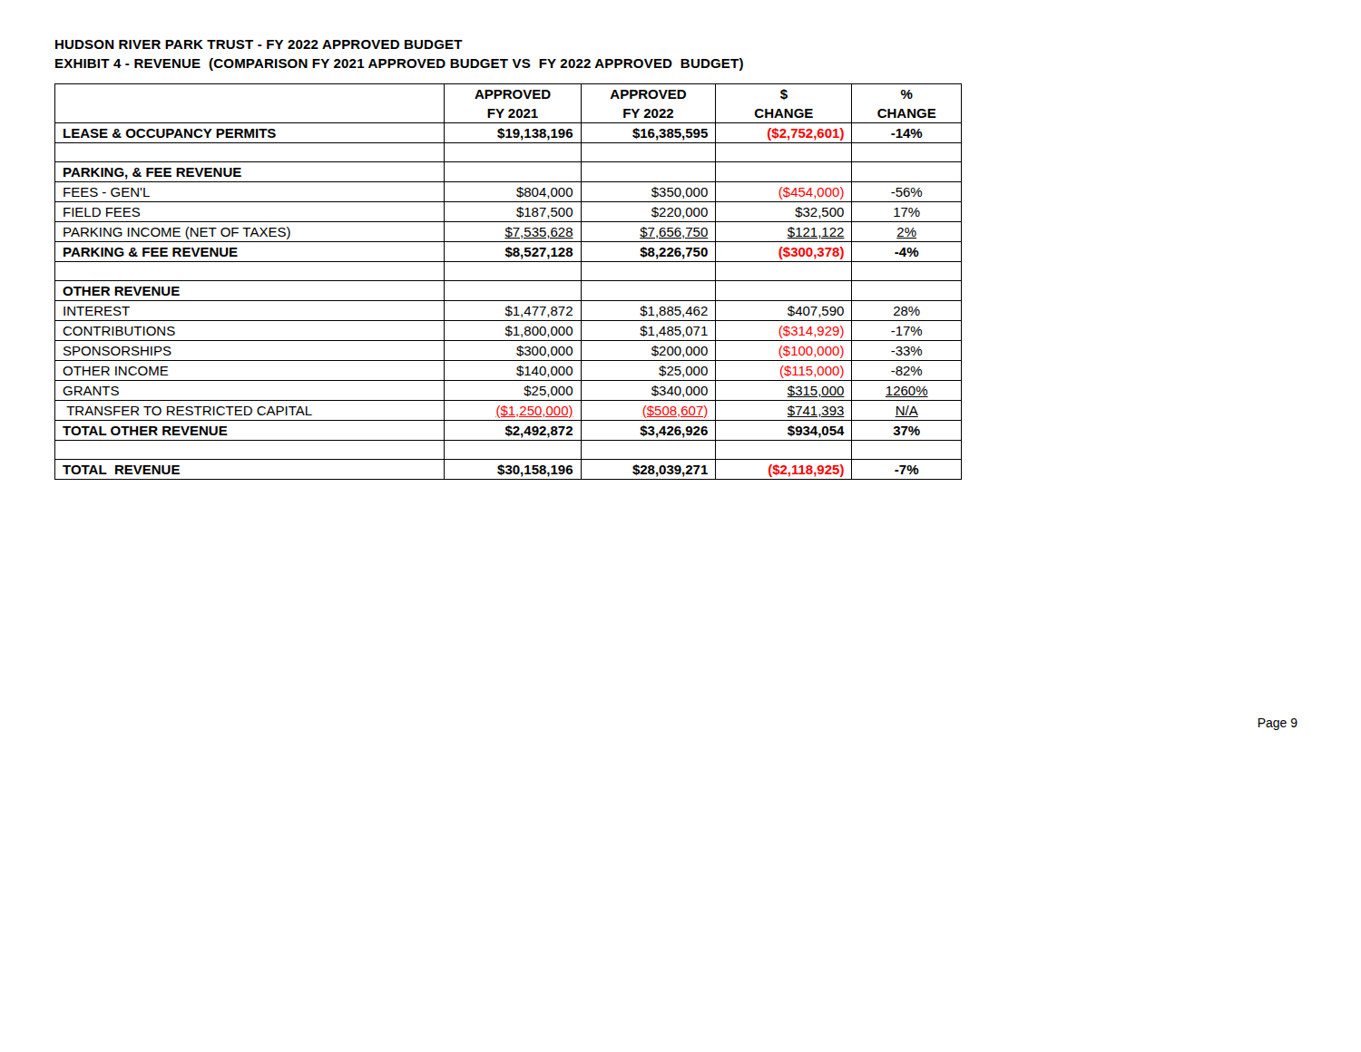HUDSON RIVER PARK TRUST - FY 2022 APPROVED BUDGET
EXHIBIT 4 - REVENUE (COMPARISON FY 2021 APPROVED BUDGET VS FY 2022 APPROVED BUDGET)
| | APPROVED | APPROVED | $ | % |
| --- | --- | --- | --- | --- |
| | FY 2021 | FY 2022 | CHANGE | CHANGE |
| LEASE & OCCUPANCY PERMITS | $19,138,196 | $16,385,595 | ($2,752,601) | -14% |
| PARKING, & FEE REVENUE | | | | |
| FEES - GEN'L | $804,000 | $350,000 | ($454,000) | -56% |
| FIELD FEES | $187,500 | $220,000 | $32,500 | 17% |
| PARKING INCOME (NET OF TAXES) | $7,535,628 | $7,656,750 | $121,122 | 2% |
| PARKING & FEE REVENUE | $8,527,128 | $8,226,750 | ($300,378) | -4% |
| OTHER REVENUE | | | | |
| INTEREST | $1,477,872 | $1,885,462 | $407,590 | 28% |
| CONTRIBUTIONS | $1,800,000 | $1,485,071 | ($314,929) | -17% |
| SPONSORSHIPS | $300,000 | $200,000 | ($100,000) | -33% |
| OTHER INCOME | $140,000 | $25,000 | ($115,000) | -82% |
| GRANTS | $25,000 | $340,000 | $315,000 | 1260% |
| TRANSFER TO RESTRICTED CAPITAL | ($1,250,000) | ($508,607) | $741,393 | N/A |
| TOTAL OTHER REVENUE | $2,492,872 | $3,426,926 | $934,054 | 37% |
| TOTAL REVENUE | $30,158,196 | $28,039,271 | ($2,118,925) | -7% |
Page 9